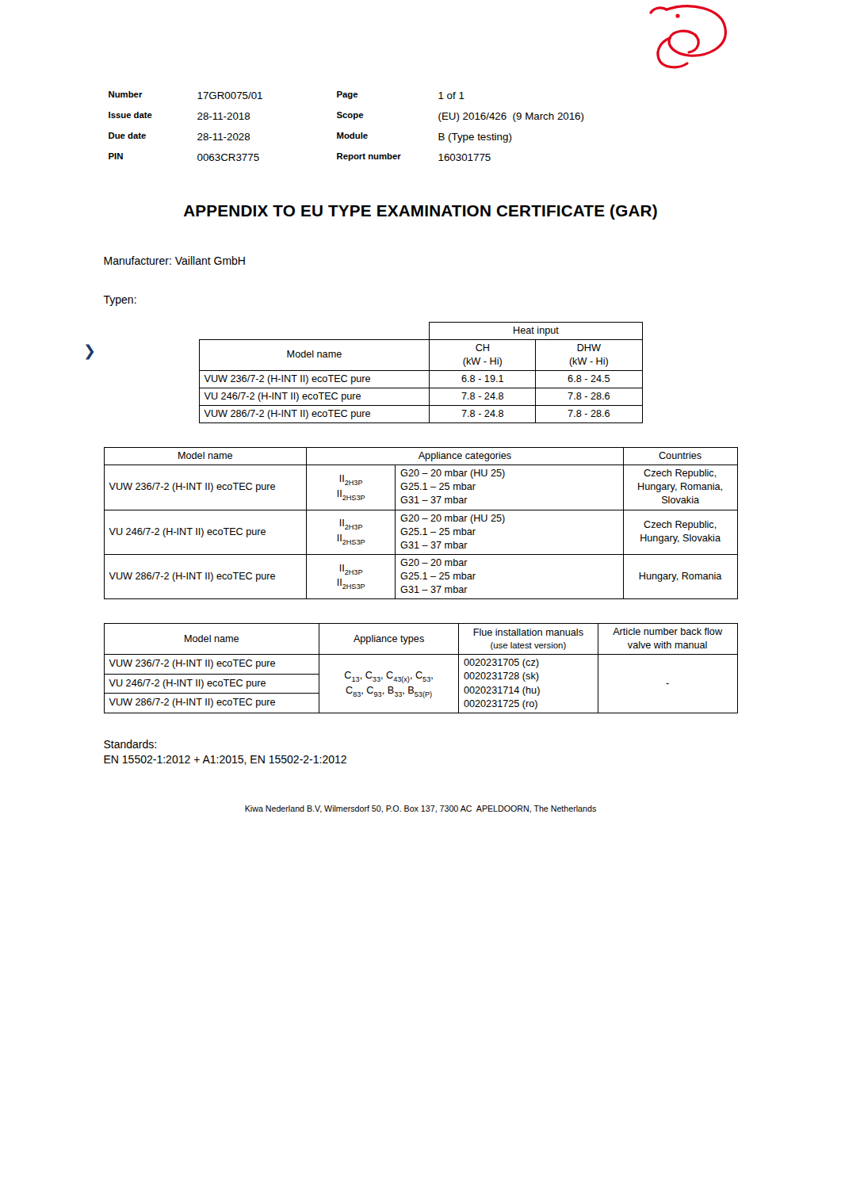❯
| Number | 17GR0075/01 | Page | 1 of 1 |
| Issue date | 28-11-2018 | Scope | (EU) 2016/426 (9 March 2016) |
| Due date | 28-11-2028 | Module | B (Type testing) |
| PIN | 0063CR3775 | Report number | 160301775 |
APPENDIX TO EU TYPE EXAMINATION CERTIFICATE (GAR)
Manufacturer: Vaillant GmbH
Typen:
| | Heat input |
| --- | --- |
| Model name | CH (kW - Hi) | DHW (kW - Hi) |
| VUW 236/7-2 (H-INT II) ecoTEC pure | 6.8 - 19.1 | 6.8 - 24.5 |
| VU 246/7-2 (H-INT II) ecoTEC pure | 7.8 - 24.8 | 7.8 - 28.6 |
| VUW 286/7-2 (H-INT II) ecoTEC pure | 7.8 - 24.8 | 7.8 - 28.6 |
| Model name | Appliance categories | Countries |
| --- | --- | --- |
| VUW 236/7-2 (H-INT II) ecoTEC pure | II 2H3P II 2HS3P | G20 – 20 mbar (HU 25) G25.1 – 25 mbar G31 – 37 mbar | Czech Republic, Hungary, Romania, Slovakia |
| VU 246/7-2 (H-INT II) ecoTEC pure | II 2H3P II 2HS3P | G20 – 20 mbar (HU 25) G25.1 – 25 mbar G31 – 37 mbar | Czech Republic, Hungary, Slovakia |
| VUW 286/7-2 (H-INT II) ecoTEC pure | II 2H3P II 2HS3P | G20 – 20 mbar G25.1 – 25 mbar G31 – 37 mbar | Hungary, Romania |
| Model name | Appliance types | Flue installation manuals (use latest version) | Article number back flow valve with manual |
| --- | --- | --- | --- |
| VUW 236/7-2 (H-INT II) ecoTEC pure | C 13 , C 33 , C 43(x) , C 53 , C 83 , C 93 , B 33 , B 53(P) | 0020231705 (cz) 0020231728 (sk) 0020231714 (hu) 0020231725 (ro) | - |
| VU 246/7-2 (H-INT II) ecoTEC pure |
| VUW 286/7-2 (H-INT II) ecoTEC pure |
Standards: EN 15502-1:2012 + A1:2015, EN 15502-2-1:2012
Kiwa Nederland B.V, Wilmersdorf 50, P.O. Box 137, 7300 AC APELDOORN, The Netherlands